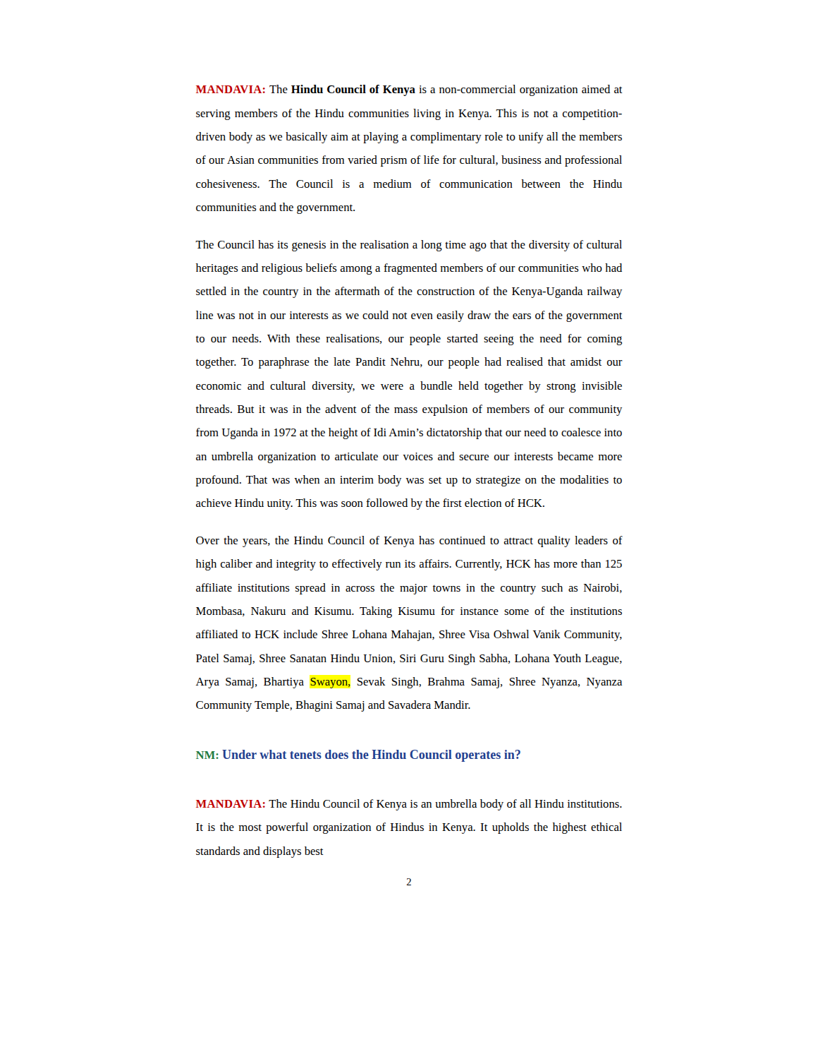MANDAVIA: The Hindu Council of Kenya is a non-commercial organization aimed at serving members of the Hindu communities living in Kenya. This is not a competition-driven body as we basically aim at playing a complimentary role to unify all the members of our Asian communities from varied prism of life for cultural, business and professional cohesiveness. The Council is a medium of communication between the Hindu communities and the government.
The Council has its genesis in the realisation a long time ago that the diversity of cultural heritages and religious beliefs among a fragmented members of our communities who had settled in the country in the aftermath of the construction of the Kenya-Uganda railway line was not in our interests as we could not even easily draw the ears of the government to our needs. With these realisations, our people started seeing the need for coming together. To paraphrase the late Pandit Nehru, our people had realised that amidst our economic and cultural diversity, we were a bundle held together by strong invisible threads. But it was in the advent of the mass expulsion of members of our community from Uganda in 1972 at the height of Idi Amin’s dictatorship that our need to coalesce into an umbrella organization to articulate our voices and secure our interests became more profound. That was when an interim body was set up to strategize on the modalities to achieve Hindu unity. This was soon followed by the first election of HCK.
Over the years, the Hindu Council of Kenya has continued to attract quality leaders of high caliber and integrity to effectively run its affairs. Currently, HCK has more than 125 affiliate institutions spread in across the major towns in the country such as Nairobi, Mombasa, Nakuru and Kisumu. Taking Kisumu for instance some of the institutions affiliated to HCK include Shree Lohana Mahajan, Shree Visa Oshwal Vanik Community, Patel Samaj, Shree Sanatan Hindu Union, Siri Guru Singh Sabha, Lohana Youth League, Arya Samaj, Bhartiya Swayon, Sevak Singh, Brahma Samaj, Shree Nyanza, Nyanza Community Temple, Bhagini Samaj and Savadera Mandir.
NM: Under what tenets does the Hindu Council operates in?
MANDAVIA: The Hindu Council of Kenya is an umbrella body of all Hindu institutions. It is the most powerful organization of Hindus in Kenya. It upholds the highest ethical standards and displays best
2